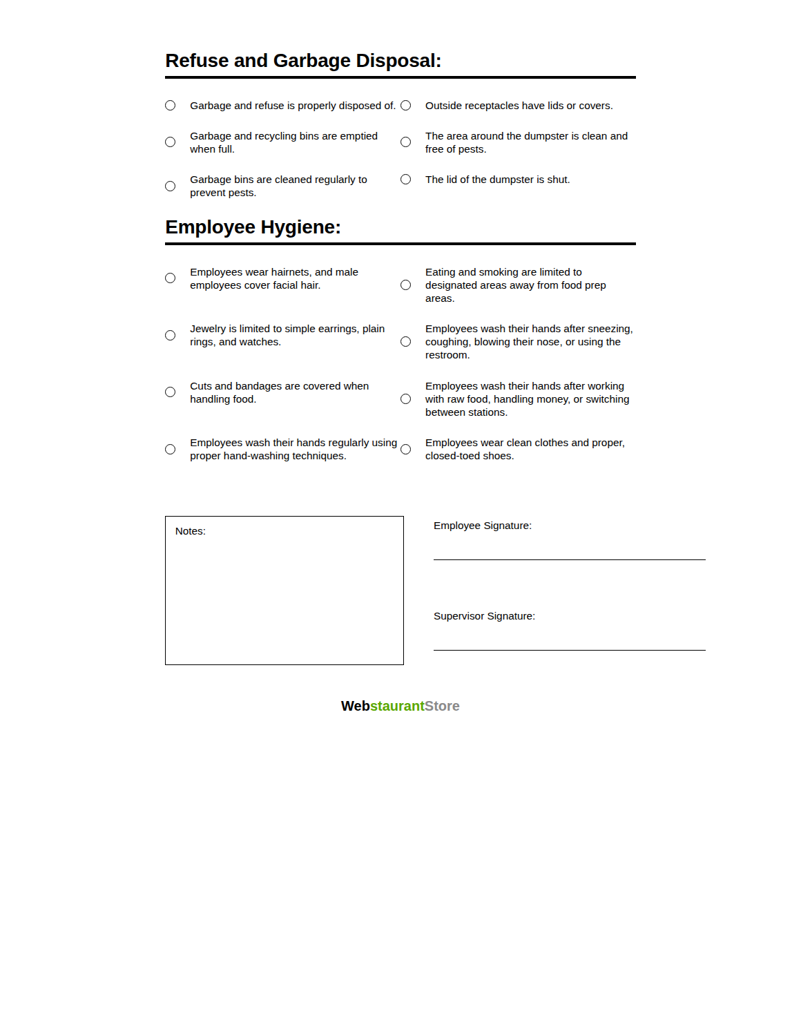Refuse and Garbage Disposal:
| Garbage and refuse is properly disposed of. | Outside receptacles have lids or covers. |
| Garbage and recycling bins are emptied when full. | The area around the dumpster is clean and free of pests. |
| Garbage bins are cleaned regularly to prevent pests. | The lid of the dumpster is shut. |
Employee Hygiene:
| Employees wear hairnets, and male employees cover facial hair. | Eating and smoking are limited to designated areas away from food prep areas. |
| Jewelry is limited to simple earrings, plain rings, and watches. | Employees wash their hands after sneezing, coughing, blowing their nose, or using the restroom. |
| Cuts and bandages are covered when handling food. | Employees wash their hands after working with raw food, handling money, or switching between stations. |
| Employees wash their hands regularly using proper hand-washing techniques. | Employees wear clean clothes and proper, closed-toed shoes. |
Notes:
Employee Signature:
Supervisor Signature:
Web staurant Store